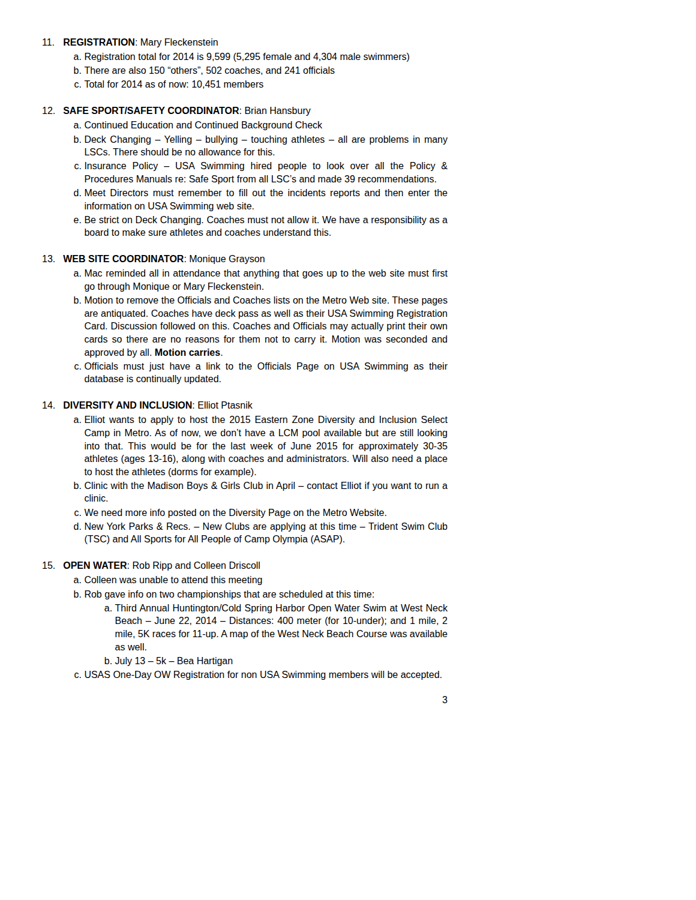11. REGISTRATION: Mary Fleckenstein
Registration total for 2014 is 9,599 (5,295 female and 4,304 male swimmers)
There are also 150 “others”, 502 coaches, and 241 officials
Total for 2014 as of now: 10,451 members
12. SAFE SPORT/SAFETY COORDINATOR: Brian Hansbury
Continued Education and Continued Background Check
Deck Changing – Yelling – bullying – touching athletes – all are problems in many LSCs. There should be no allowance for this.
Insurance Policy – USA Swimming hired people to look over all the Policy & Procedures Manuals re: Safe Sport from all LSC’s and made 39 recommendations.
Meet Directors must remember to fill out the incidents reports and then enter the information on USA Swimming web site.
Be strict on Deck Changing. Coaches must not allow it. We have a responsibility as a board to make sure athletes and coaches understand this.
13. WEB SITE COORDINATOR: Monique Grayson
Mac reminded all in attendance that anything that goes up to the web site must first go through Monique or Mary Fleckenstein.
Motion to remove the Officials and Coaches lists on the Metro Web site. These pages are antiquated. Coaches have deck pass as well as their USA Swimming Registration Card. Discussion followed on this. Coaches and Officials may actually print their own cards so there are no reasons for them not to carry it. Motion was seconded and approved by all. Motion carries.
Officials must just have a link to the Officials Page on USA Swimming as their database is continually updated.
14. DIVERSITY AND INCLUSION: Elliot Ptasnik
Elliot wants to apply to host the 2015 Eastern Zone Diversity and Inclusion Select Camp in Metro. As of now, we don’t have a LCM pool available but are still looking into that. This would be for the last week of June 2015 for approximately 30-35 athletes (ages 13-16), along with coaches and administrators. Will also need a place to host the athletes (dorms for example).
Clinic with the Madison Boys & Girls Club in April – contact Elliot if you want to run a clinic.
We need more info posted on the Diversity Page on the Metro Website.
New York Parks & Recs. – New Clubs are applying at this time – Trident Swim Club (TSC) and All Sports for All People of Camp Olympia (ASAP).
15. OPEN WATER: Rob Ripp and Colleen Driscoll
Colleen was unable to attend this meeting
Rob gave info on two championships that are scheduled at this time:
Third Annual Huntington/Cold Spring Harbor Open Water Swim at West Neck Beach – June 22, 2014 – Distances: 400 meter (for 10-under); and 1 mile, 2 mile, 5K races for 11-up. A map of the West Neck Beach Course was available as well.
July 13 – 5k – Bea Hartigan
USAS One-Day OW Registration for non USA Swimming members will be accepted.
3